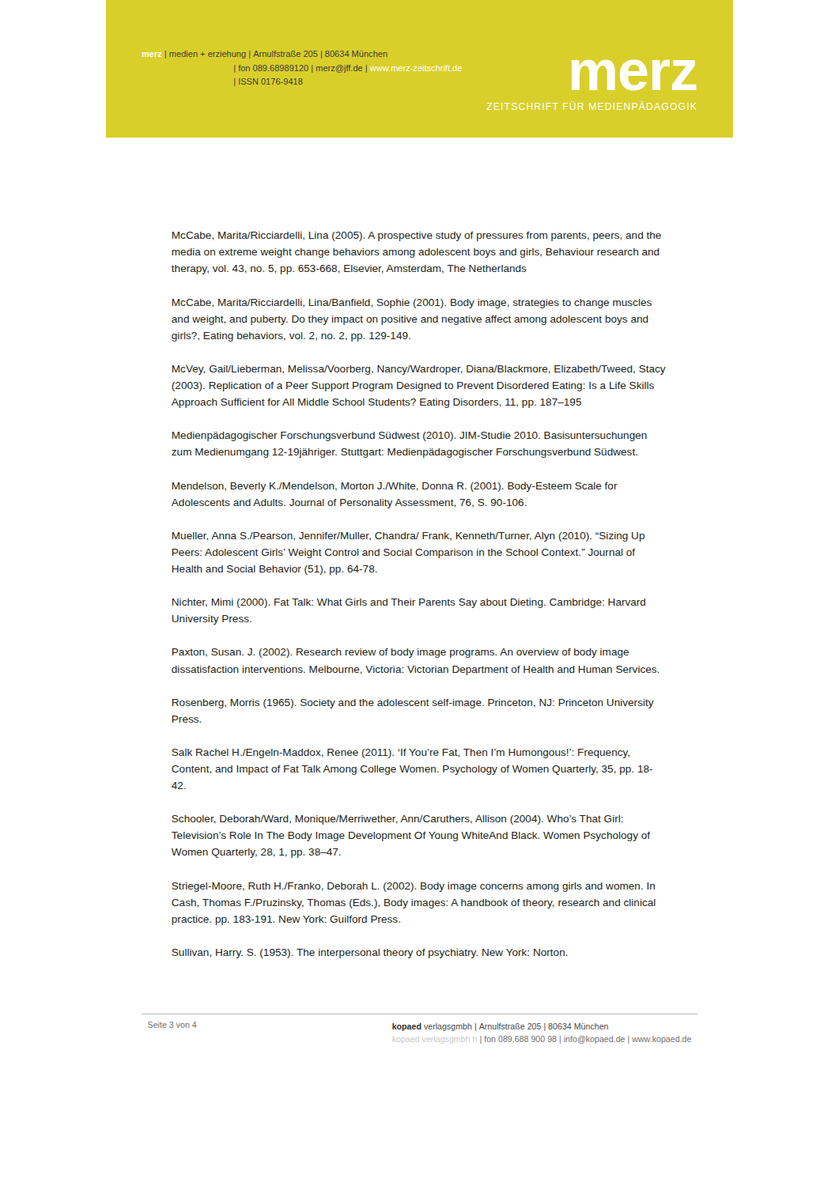merz | medien + erziehung | Arnulfstraße 205 | 80634 München
| fon 089.68989120 | merz@jff.de | www.merz-zeitschrift.de
| ISSN 0176-9418
merz
ZEITSCHRIFT FÜR MEDIENPÄDAGOGIK
McCabe, Marita/Ricciardelli, Lina (2005). A prospective study of pressures from parents, peers, and the media on extreme weight change behaviors among adolescent boys and girls, Behaviour research and therapy, vol. 43, no. 5, pp. 653-668, Elsevier, Amsterdam, The Netherlands
McCabe, Marita/Ricciardelli, Lina/Banfield, Sophie (2001). Body image, strategies to change muscles and weight, and puberty. Do they impact on positive and negative affect among adolescent boys and girls?, Eating behaviors, vol. 2, no. 2, pp. 129-149.
McVey, Gail/Lieberman, Melissa/Voorberg, Nancy/Wardroper, Diana/Blackmore, Elizabeth/Tweed, Stacy (2003). Replication of a Peer Support Program Designed to Prevent Disordered Eating: Is a Life Skills Approach Sufficient for All Middle School Students? Eating Disorders, 11, pp. 187–195
Medienpädagogischer Forschungsverbund Südwest (2010). JIM-Studie 2010. Basisuntersuchungen zum Medienumgang 12-19jähriger. Stuttgart: Medienpädagogischer Forschungsverbund Südwest.
Mendelson, Beverly K./Mendelson, Morton J./White, Donna R. (2001). Body-Esteem Scale for Adolescents and Adults. Journal of Personality Assessment, 76, S. 90-106.
Mueller, Anna S./Pearson, Jennifer/Muller, Chandra/ Frank, Kenneth/Turner, Alyn (2010). “Sizing Up Peers: Adolescent Girls’ Weight Control and Social Comparison in the School Context.” Journal of Health and Social Behavior (51), pp. 64-78.
Nichter, Mimi (2000). Fat Talk: What Girls and Their Parents Say about Dieting. Cambridge: Harvard University Press.
Paxton, Susan. J. (2002). Research review of body image programs. An overview of body image dissatisfaction interventions. Melbourne, Victoria: Victorian Department of Health and Human Services.
Rosenberg, Morris (1965). Society and the adolescent self-image. Princeton, NJ: Princeton University Press.
Salk Rachel H./Engeln-Maddox, Renee (2011). ‘If You’re Fat, Then I’m Humongous!’: Frequency, Content, and Impact of Fat Talk Among College Women. Psychology of Women Quarterly, 35, pp. 18-42.
Schooler, Deborah/Ward, Monique/Merriwether, Ann/Caruthers, Allison (2004). Who’s That Girl: Television’s Role In The Body Image Development Of Young WhiteAnd Black. Women Psychology of Women Quarterly, 28, 1, pp. 38–47.
Striegel-Moore, Ruth H./Franko, Deborah L. (2002). Body image concerns among girls and women. In Cash, Thomas F./Pruzinsky, Thomas (Eds.), Body images: A handbook of theory, research and clinical practice. pp. 183-191. New York: Guilford Press.
Sullivan, Harry. S. (1953). The interpersonal theory of psychiatry. New York: Norton.
Seite 3 von 4
kopaed verlagsgmbh | Arnulfstraße 205 | 80634 München
kopaed verlagsgmbh h | fon 089.688 900 98 | info@kopaed.de | www.kopaed.de